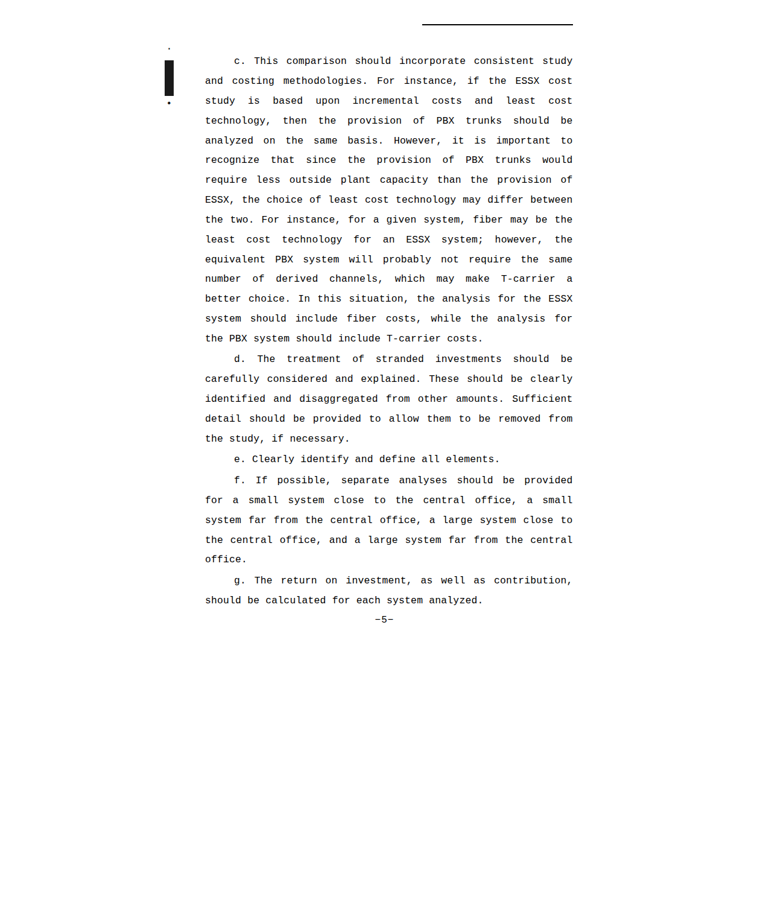. •
c. This comparison should incorporate consistent study and costing methodologies. For instance, if the ESSX cost study is based upon incremental costs and least cost technology, then the provision of PBX trunks should be analyzed on the same basis. However, it is important to recognize that since the provision of PBX trunks would require less outside plant capacity than the provision of ESSX, the choice of least cost technology may differ between the two. For instance, for a given system, fiber may be the least cost technology for an ESSX system; however, the equivalent PBX system will probably not require the same number of derived channels, which may make T-carrier a better choice. In this situation, the analysis for the ESSX system should include fiber costs, while the analysis for the PBX system should include T-carrier costs.
d. The treatment of stranded investments should be carefully considered and explained. These should be clearly identified and disaggregated from other amounts. Sufficient detail should be provided to allow them to be removed from the study, if necessary.
e. Clearly identify and define all elements.
f. If possible, separate analyses should be provided for a small system close to the central office, a small system far from the central office, a large system close to the central office, and a large system far from the central office.
g. The return on investment, as well as contribution, should be calculated for each system analyzed.
−5−